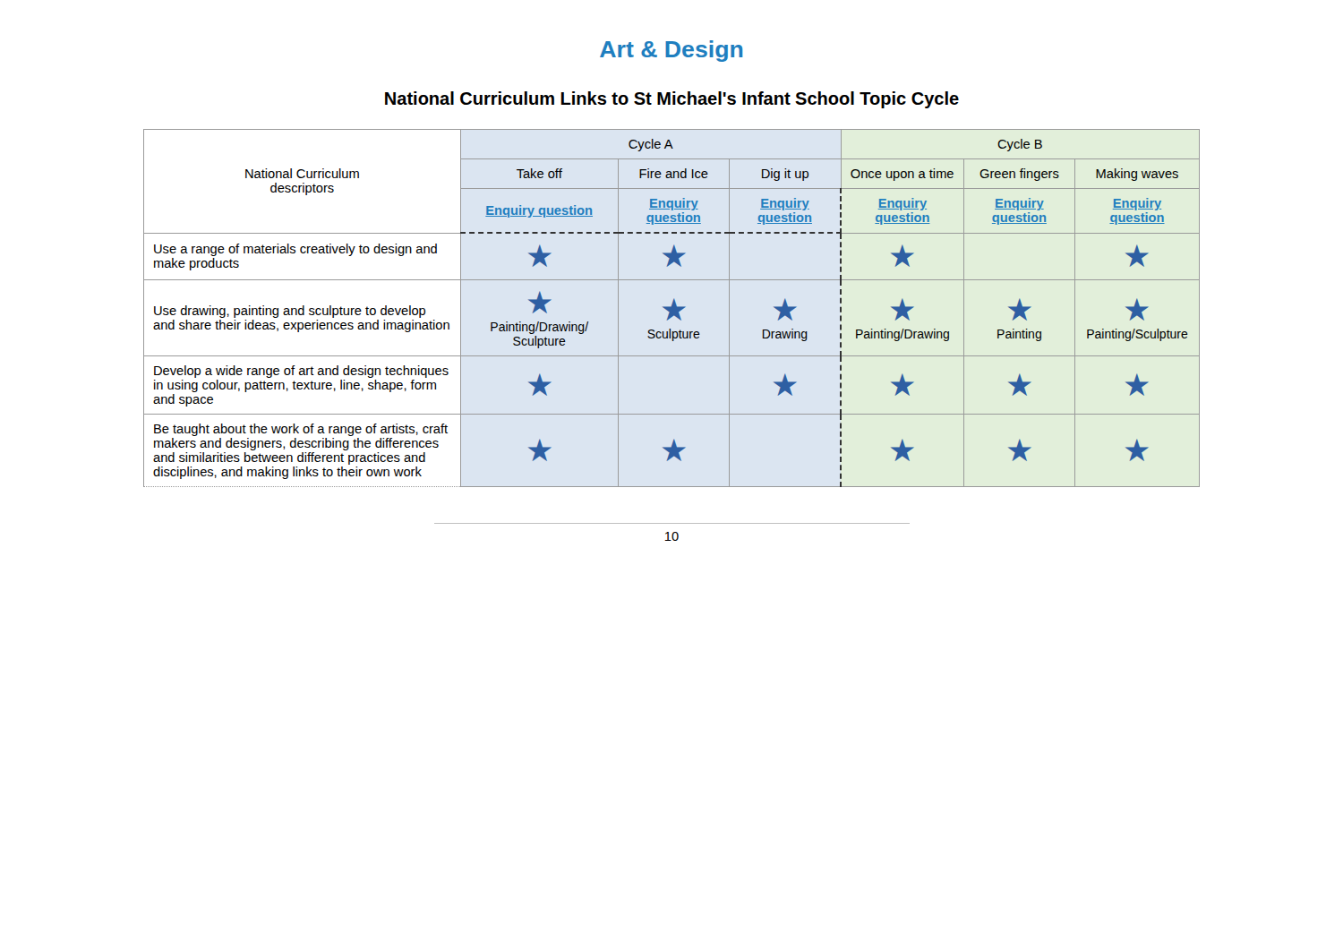Art & Design
National Curriculum Links to St Michael's Infant School Topic Cycle
| National Curriculum descriptors | Cycle A | Cycle B |
| --- | --- | --- |
| Take off | Fire and Ice | Dig it up | Once upon a time | Green fingers | Making waves |
| Enquiry question | Enquiry question | Enquiry question | Enquiry question | Enquiry question | Enquiry question |
| Use a range of materials creatively to design and make products | ★ | ★ | | ★ | | ★ |
| Use drawing, painting and sculpture to develop and share their ideas, experiences and imagination | ★ Painting/Drawing/ Sculpture | ★ Sculpture | ★ Drawing | ★ Painting/Drawing | ★ Painting | ★ Painting/Sculpture |
| Develop a wide range of art and design techniques in using colour, pattern, texture, line, shape, form and space | ★ | | ★ | ★ | ★ | ★ |
| Be taught about the work of a range of artists, craft makers and designers, describing the differences and similarities between different practices and disciplines, and making links to their own work | ★ | ★ | | ★ | ★ | ★ |
10